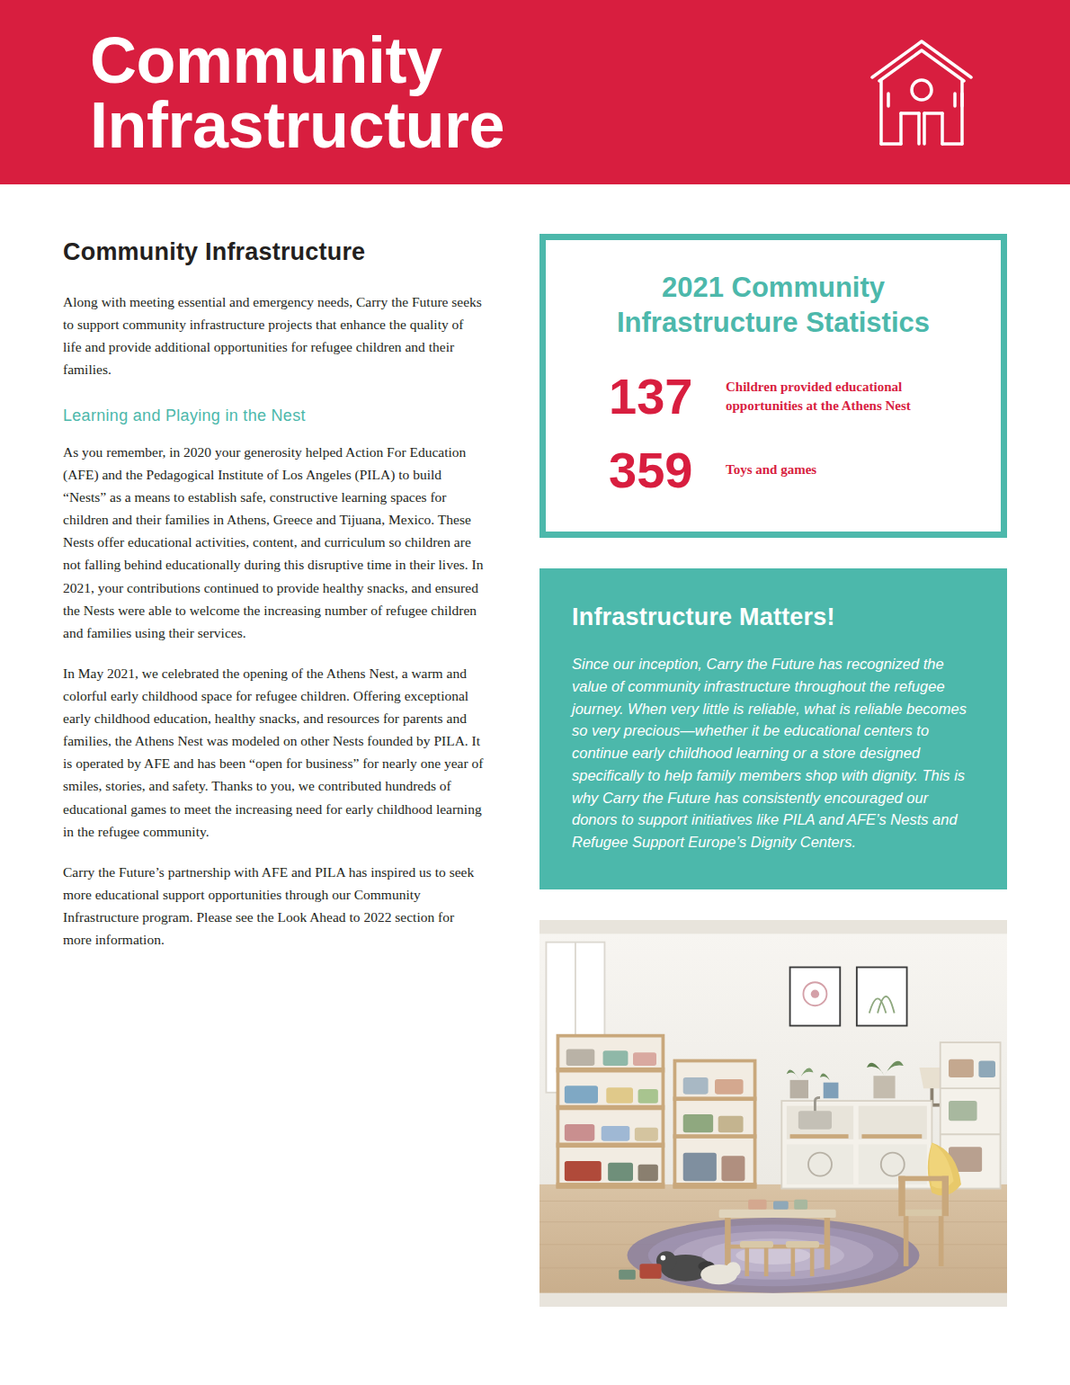Community Infrastructure
Community Infrastructure
Along with meeting essential and emergency needs, Carry the Future seeks to support community infrastructure projects that enhance the quality of life and provide additional opportunities for refugee children and their families.
Learning and Playing in the Nest
As you remember, in 2020 your generosity helped Action For Education (AFE) and the Pedagogical Institute of Los Angeles (PILA) to build “Nests” as a means to establish safe, constructive learning spaces for children and their families in Athens, Greece and Tijuana, Mexico. These Nests offer educational activities, content, and curriculum so children are not falling behind educationally during this disruptive time in their lives. In 2021, your contributions continued to provide healthy snacks, and ensured the Nests were able to welcome the increasing number of refugee children and families using their services.
In May 2021, we celebrated the opening of the Athens Nest, a warm and colorful early childhood space for refugee children. Offering exceptional early childhood education, healthy snacks, and resources for parents and families, the Athens Nest was modeled on other Nests founded by PILA. It is operated by AFE and has been “open for business” for nearly one year of smiles, stories, and safety. Thanks to you, we contributed hundreds of educational games to meet the increasing need for early childhood learning in the refugee community.
Carry the Future’s partnership with AFE and PILA has inspired us to seek more educational support opportunities through our Community Infrastructure program. Please see the Look Ahead to 2022 section for more information.
2021 Community
Infrastructure Statistics
137
Children provided educational
opportunities at the Athens Nest
359
Toys and games
Infrastructure Matters!
Since our inception, Carry the Future has recognized the value of community infrastructure throughout the refugee journey. When very little is reliable, what is reliable becomes so very precious—whether it be educational centers to continue early childhood learning or a store designed specifically to help family members shop with dignity. This is why Carry the Future has consistently encouraged our donors to support initiatives like PILA and AFE’s Nests and Refugee Support Europe’s Dignity Centers.